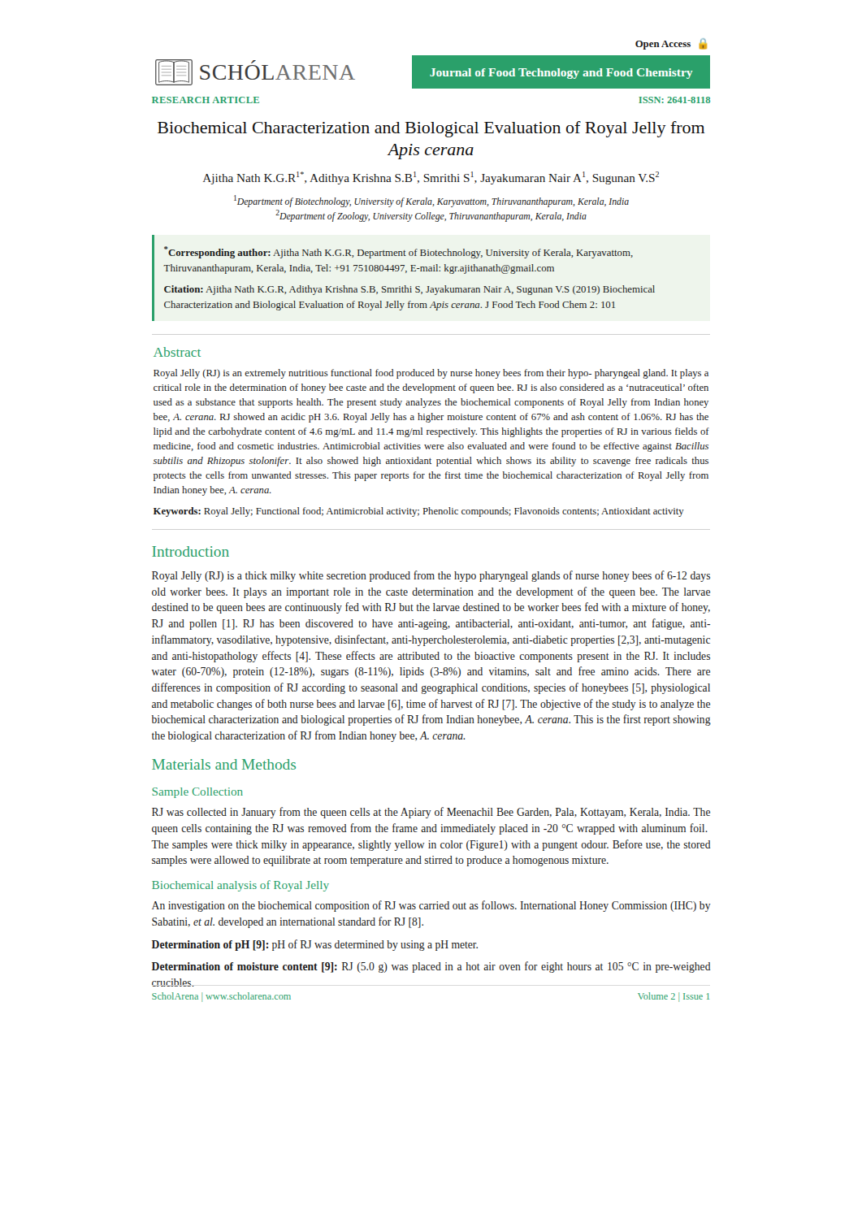Open Access 🔒
SCHÓL ARENA
Journal of Food Technology and Food Chemistry
RESEARCH ARTICLE
ISSN: 2641-8118
Biochemical Characterization and Biological Evaluation of Royal Jelly from
Apis cerana
Ajitha Nath K.G.R1*, Adithya Krishna S.B1, Smrithi S1, Jayakumaran Nair A1, Sugunan V.S2
1Department of Biotechnology, University of Kerala, Karyavattom, Thiruvananthapuram, Kerala, India
2Department of Zoology, University College, Thiruvananthapuram, Kerala, India
*Corresponding author: Ajitha Nath K.G.R, Department of Biotechnology, University of Kerala, Karyavattom, Thiruvananthapuram, Kerala, India, Tel: +91 7510804497, E-mail: kgr.ajithanath@gmail.com
Citation: Ajitha Nath K.G.R, Adithya Krishna S.B, Smrithi S, Jayakumaran Nair A, Sugunan V.S (2019) Biochemical Characterization and Biological Evaluation of Royal Jelly from Apis cerana. J Food Tech Food Chem 2: 101
Abstract
Royal Jelly (RJ) is an extremely nutritious functional food produced by nurse honey bees from their hypo- pharyngeal gland. It plays a critical role in the determination of honey bee caste and the development of queen bee. RJ is also considered as a ‘nutraceutical’ often used as a substance that supports health. The present study analyzes the biochemical components of Royal Jelly from Indian honey bee, A. cerana. RJ showed an acidic pH 3.6. Royal Jelly has a higher moisture content of 67% and ash content of 1.06%. RJ has the lipid and the carbohydrate content of 4.6 mg/mL and 11.4 mg/ml respectively. This highlights the properties of RJ in various fields of medicine, food and cosmetic industries. Antimicrobial activities were also evaluated and were found to be effective against Bacillus subtilis and Rhizopus stolonifer. It also showed high antioxidant potential which shows its ability to scavenge free radicals thus protects the cells from unwanted stresses. This paper reports for the first time the biochemical characterization of Royal Jelly from Indian honey bee, A. cerana.
Keywords: Royal Jelly; Functional food; Antimicrobial activity; Phenolic compounds; Flavonoids contents; Antioxidant activity
Introduction
Royal Jelly (RJ) is a thick milky white secretion produced from the hypo pharyngeal glands of nurse honey bees of 6-12 days old worker bees. It plays an important role in the caste determination and the development of the queen bee. The larvae destined to be queen bees are continuously fed with RJ but the larvae destined to be worker bees fed with a mixture of honey, RJ and pollen [1]. RJ has been discovered to have anti-ageing, antibacterial, anti-oxidant, anti-tumor, ant fatigue, anti-inflammatory, vasodilative, hypotensive, disinfectant, anti-hypercholesterolemia, anti-diabetic properties [2,3], anti-mutagenic and anti-histopathology effects [4]. These effects are attributed to the bioactive components present in the RJ. It includes water (60-70%), protein (12-18%), sugars (8-11%), lipids (3-8%) and vitamins, salt and free amino acids. There are differences in composition of RJ according to seasonal and geographical conditions, species of honeybees [5], physiological and metabolic changes of both nurse bees and larvae [6], time of harvest of RJ [7]. The objective of the study is to analyze the biochemical characterization and biological properties of RJ from Indian honeybee, A. cerana. This is the first report showing the biological characterization of RJ from Indian honey bee, A. cerana.
Materials and Methods
Sample Collection
RJ was collected in January from the queen cells at the Apiary of Meenachil Bee Garden, Pala, Kottayam, Kerala, India. The queen cells containing the RJ was removed from the frame and immediately placed in -20 °C wrapped with aluminum foil. The samples were thick milky in appearance, slightly yellow in color (Figure1) with a pungent odour. Before use, the stored samples were allowed to equilibrate at room temperature and stirred to produce a homogenous mixture.
Biochemical analysis of Royal Jelly
An investigation on the biochemical composition of RJ was carried out as follows. International Honey Commission (IHC) by Sabatini, et al. developed an international standard for RJ [8].
Determination of pH [9]: pH of RJ was determined by using a pH meter.
Determination of moisture content [9]: RJ (5.0 g) was placed in a hot air oven for eight hours at 105 °C in pre-weighed crucibles.
ScholArena | www.scholarena.com
Volume 2 | Issue 1